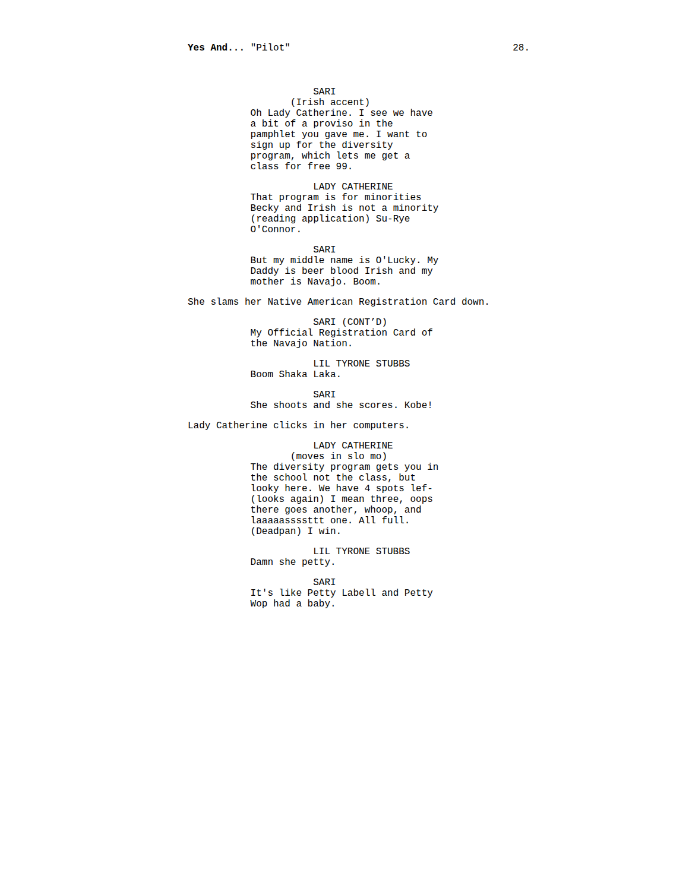Yes And... "Pilot"
28.
SARI
(Irish accent)
Oh Lady Catherine. I see we have a bit of a proviso in the pamphlet you gave me. I want to sign up for the diversity program, which lets me get a class for free 99.
LADY CATHERINE
That program is for minorities Becky and Irish is not a minority (reading application) Su-Rye O'Connor.
SARI
But my middle name is O'Lucky. My Daddy is beer blood Irish and my mother is Navajo. Boom.
She slams her Native American Registration Card down.
SARI (CONT’D)
My Official Registration Card of the Navajo Nation.
LIL TYRONE STUBBS
Boom Shaka Laka.
SARI
She shoots and she scores. Kobe!
Lady Catherine clicks in her computers.
LADY CATHERINE
(moves in slo mo)
The diversity program gets you in the school not the class, but looky here. We have 4 spots lef-(looks again) I mean three, oops there goes another, whoop, and laaaaassssttt one. All full. (Deadpan) I win.
LIL TYRONE STUBBS
Damn she petty.
SARI
It's like Petty Labell and Petty Wop had a baby.